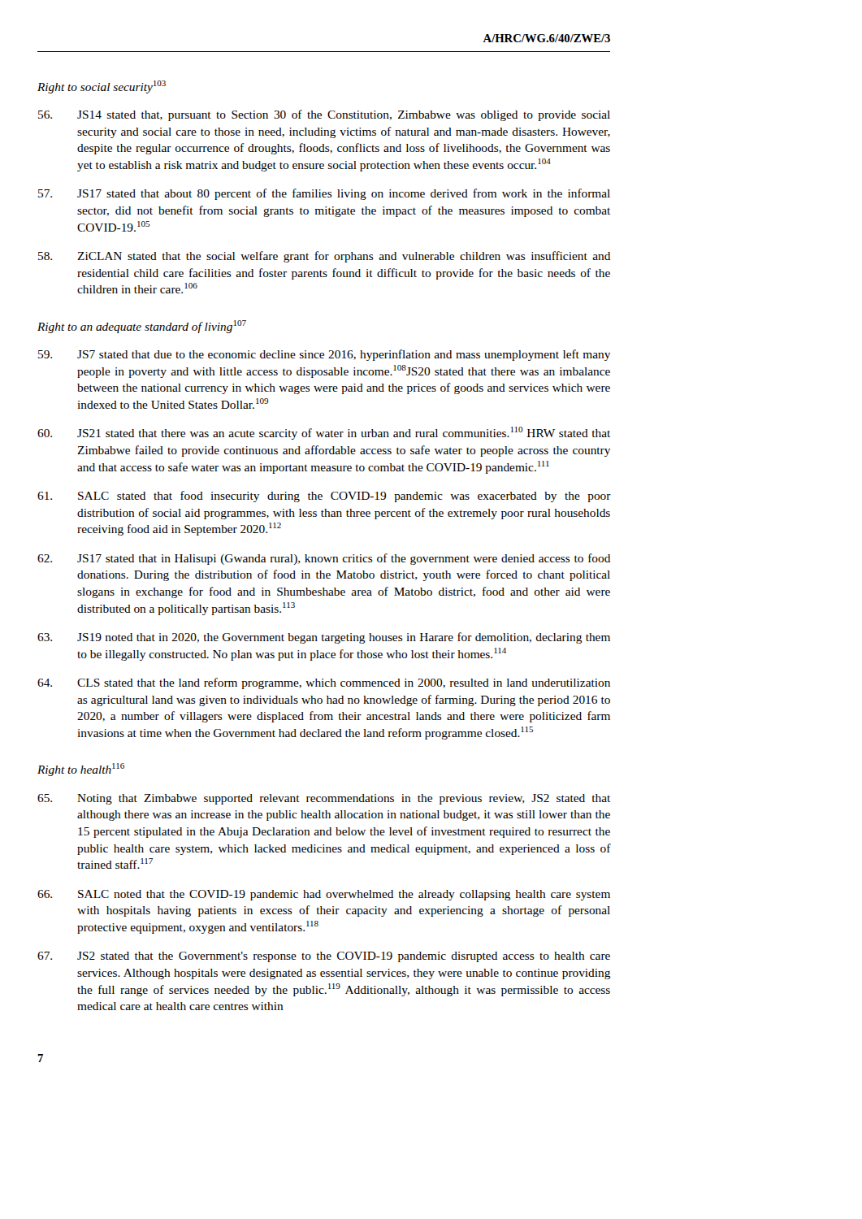A/HRC/WG.6/40/ZWE/3
Right to social security103
56. JS14 stated that, pursuant to Section 30 of the Constitution, Zimbabwe was obliged to provide social security and social care to those in need, including victims of natural and man-made disasters. However, despite the regular occurrence of droughts, floods, conflicts and loss of livelihoods, the Government was yet to establish a risk matrix and budget to ensure social protection when these events occur.104
57. JS17 stated that about 80 percent of the families living on income derived from work in the informal sector, did not benefit from social grants to mitigate the impact of the measures imposed to combat COVID-19.105
58. ZiCLAN stated that the social welfare grant for orphans and vulnerable children was insufficient and residential child care facilities and foster parents found it difficult to provide for the basic needs of the children in their care.106
Right to an adequate standard of living107
59. JS7 stated that due to the economic decline since 2016, hyperinflation and mass unemployment left many people in poverty and with little access to disposable income.108JS20 stated that there was an imbalance between the national currency in which wages were paid and the prices of goods and services which were indexed to the United States Dollar.109
60. JS21 stated that there was an acute scarcity of water in urban and rural communities.110 HRW stated that Zimbabwe failed to provide continuous and affordable access to safe water to people across the country and that access to safe water was an important measure to combat the COVID-19 pandemic.111
61. SALC stated that food insecurity during the COVID-19 pandemic was exacerbated by the poor distribution of social aid programmes, with less than three percent of the extremely poor rural households receiving food aid in September 2020.112
62. JS17 stated that in Halisupi (Gwanda rural), known critics of the government were denied access to food donations. During the distribution of food in the Matobo district, youth were forced to chant political slogans in exchange for food and in Shumbeshabe area of Matobo district, food and other aid were distributed on a politically partisan basis.113
63. JS19 noted that in 2020, the Government began targeting houses in Harare for demolition, declaring them to be illegally constructed. No plan was put in place for those who lost their homes.114
64. CLS stated that the land reform programme, which commenced in 2000, resulted in land underutilization as agricultural land was given to individuals who had no knowledge of farming. During the period 2016 to 2020, a number of villagers were displaced from their ancestral lands and there were politicized farm invasions at time when the Government had declared the land reform programme closed.115
Right to health116
65. Noting that Zimbabwe supported relevant recommendations in the previous review, JS2 stated that although there was an increase in the public health allocation in national budget, it was still lower than the 15 percent stipulated in the Abuja Declaration and below the level of investment required to resurrect the public health care system, which lacked medicines and medical equipment, and experienced a loss of trained staff.117
66. SALC noted that the COVID-19 pandemic had overwhelmed the already collapsing health care system with hospitals having patients in excess of their capacity and experiencing a shortage of personal protective equipment, oxygen and ventilators.118
67. JS2 stated that the Government's response to the COVID-19 pandemic disrupted access to health care services. Although hospitals were designated as essential services, they were unable to continue providing the full range of services needed by the public.119 Additionally, although it was permissible to access medical care at health care centres within
7